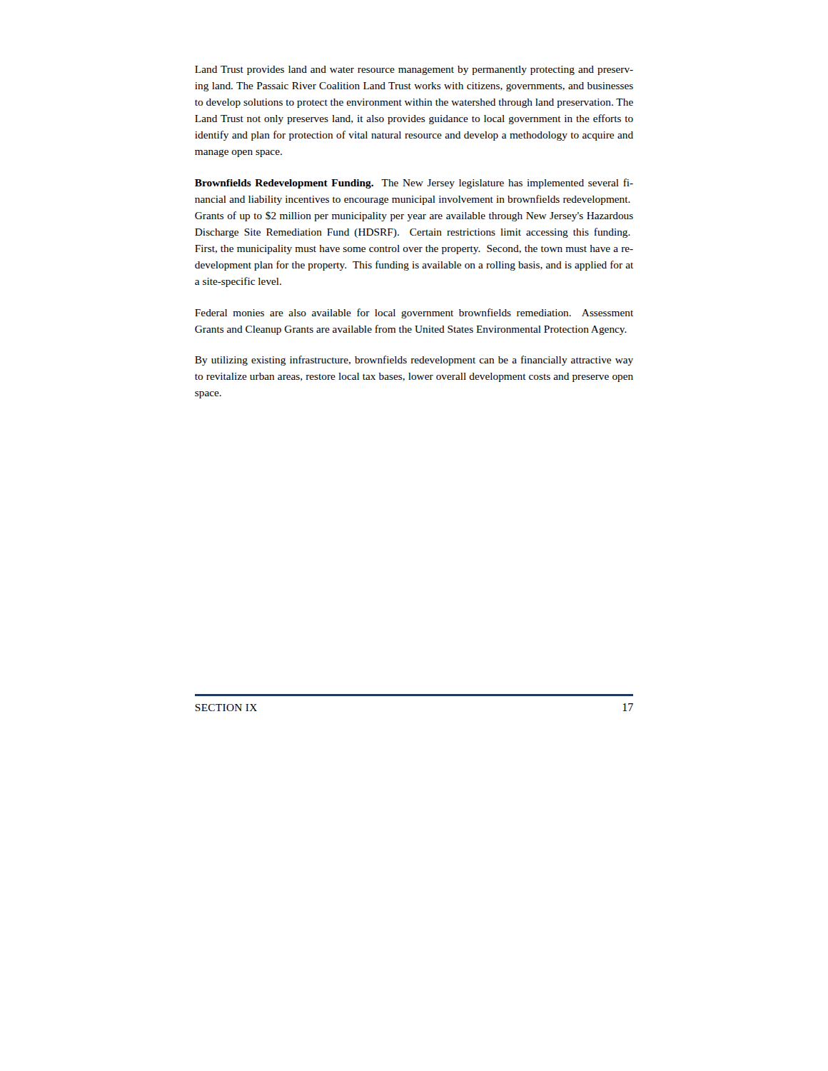Land Trust provides land and water resource management by permanently protecting and preserving land. The Passaic River Coalition Land Trust works with citizens, governments, and businesses to develop solutions to protect the environment within the watershed through land preservation. The Land Trust not only preserves land, it also provides guidance to local government in the efforts to identify and plan for protection of vital natural resource and develop a methodology to acquire and manage open space.
Brownfields Redevelopment Funding. The New Jersey legislature has implemented several financial and liability incentives to encourage municipal involvement in brownfields redevelopment. Grants of up to $2 million per municipality per year are available through New Jersey's Hazardous Discharge Site Remediation Fund (HDSRF). Certain restrictions limit accessing this funding. First, the municipality must have some control over the property. Second, the town must have a redevelopment plan for the property. This funding is available on a rolling basis, and is applied for at a site-specific level.
Federal monies are also available for local government brownfields remediation. Assessment Grants and Cleanup Grants are available from the United States Environmental Protection Agency.
By utilizing existing infrastructure, brownfields redevelopment can be a financially attractive way to revitalize urban areas, restore local tax bases, lower overall development costs and preserve open space.
SECTION IX 17